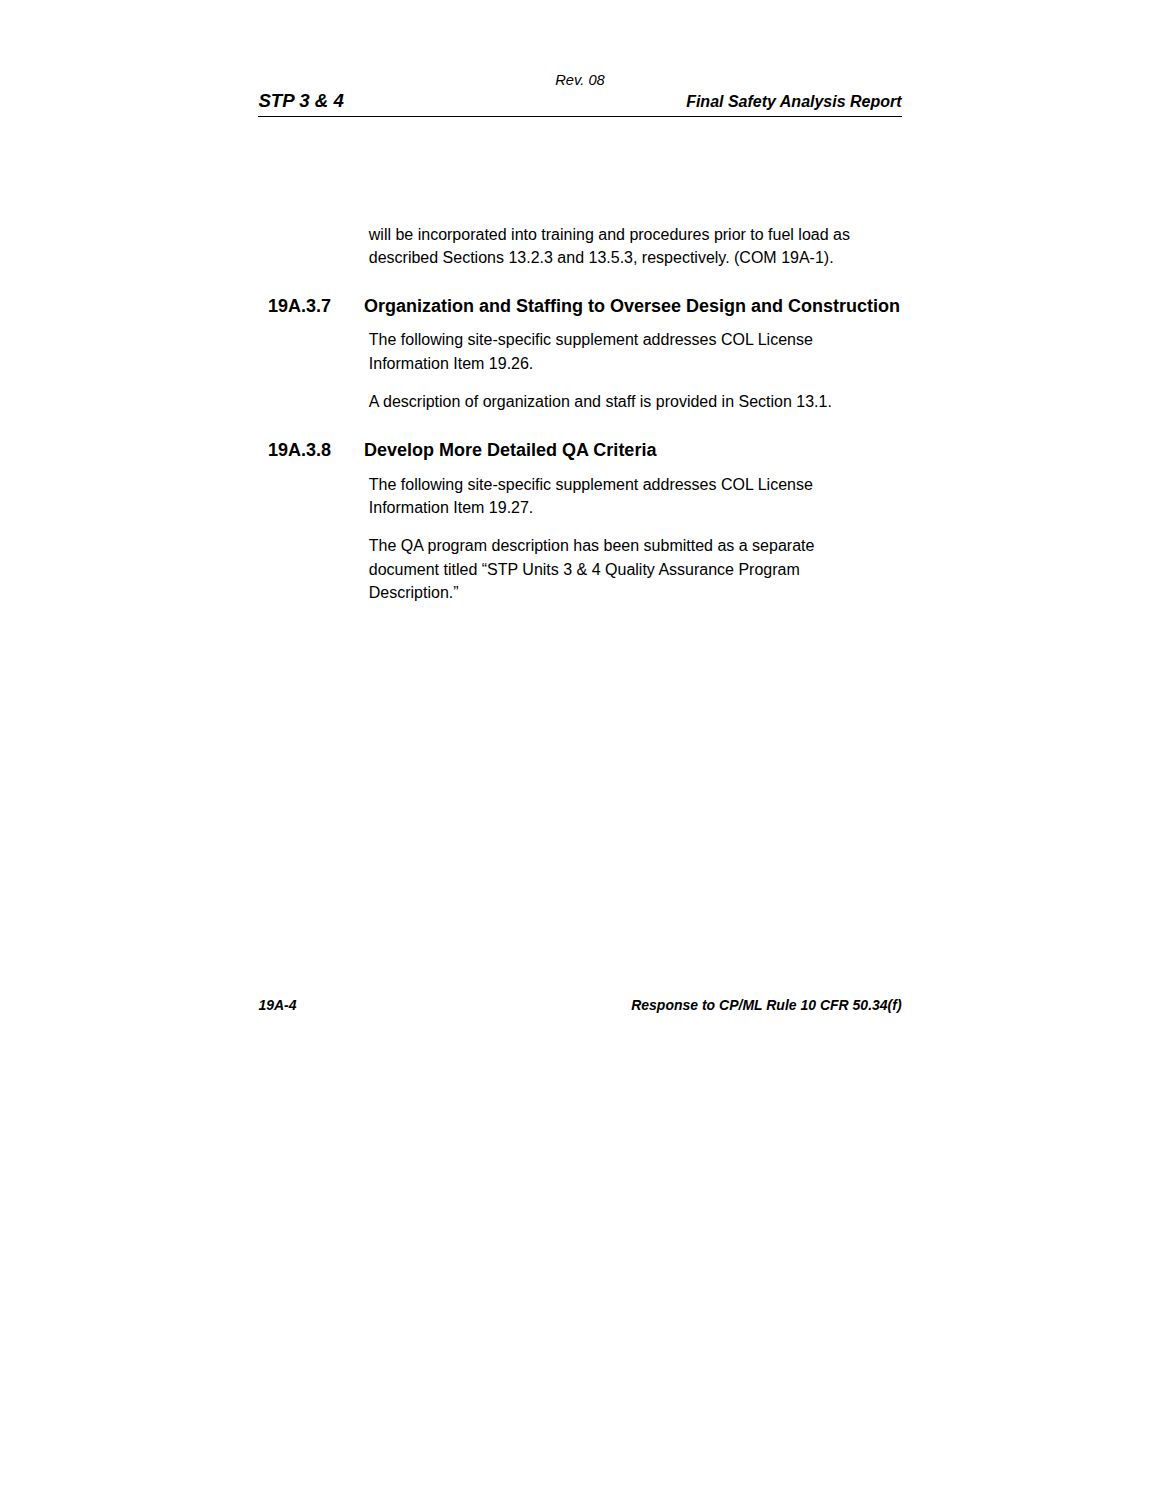Rev. 08
STP 3 & 4
Final Safety Analysis Report
will be incorporated into training and procedures prior to fuel load as described Sections 13.2.3 and 13.5.3, respectively. (COM 19A-1).
19A.3.7 Organization and Staffing to Oversee Design and Construction
The following site-specific supplement addresses COL License Information Item 19.26.
A description of organization and staff is provided in Section 13.1.
19A.3.8 Develop More Detailed QA Criteria
The following site-specific supplement addresses COL License Information Item 19.27.
The QA program description has been submitted as a separate document titled “STP Units 3 & 4 Quality Assurance Program Description.”
19A-4
Response to CP/ML Rule 10 CFR 50.34(f)